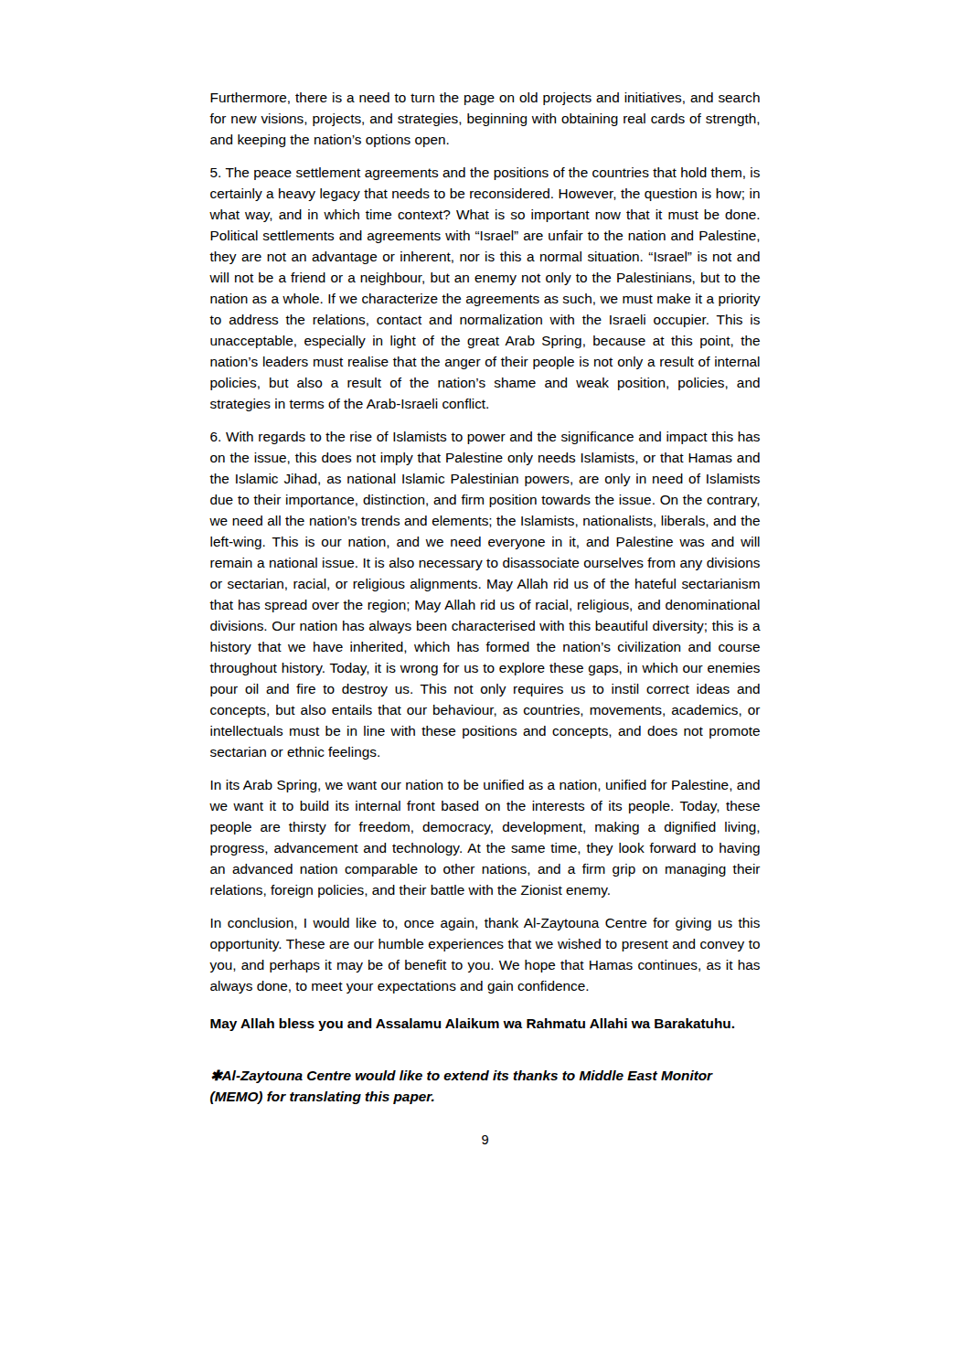Furthermore, there is a need to turn the page on old projects and initiatives, and search for new visions, projects, and strategies, beginning with obtaining real cards of strength, and keeping the nation’s options open.
5. The peace settlement agreements and the positions of the countries that hold them, is certainly a heavy legacy that needs to be reconsidered. However, the question is how; in what way, and in which time context? What is so important now that it must be done. Political settlements and agreements with “Israel” are unfair to the nation and Palestine, they are not an advantage or inherent, nor is this a normal situation. “Israel” is not and will not be a friend or a neighbour, but an enemy not only to the Palestinians, but to the nation as a whole. If we characterize the agreements as such, we must make it a priority to address the relations, contact and normalization with the Israeli occupier. This is unacceptable, especially in light of the great Arab Spring, because at this point, the nation’s leaders must realise that the anger of their people is not only a result of internal policies, but also a result of the nation’s shame and weak position, policies, and strategies in terms of the Arab-Israeli conflict.
6. With regards to the rise of Islamists to power and the significance and impact this has on the issue, this does not imply that Palestine only needs Islamists, or that Hamas and the Islamic Jihad, as national Islamic Palestinian powers, are only in need of Islamists due to their importance, distinction, and firm position towards the issue. On the contrary, we need all the nation’s trends and elements; the Islamists, nationalists, liberals, and the left-wing. This is our nation, and we need everyone in it, and Palestine was and will remain a national issue. It is also necessary to disassociate ourselves from any divisions or sectarian, racial, or religious alignments. May Allah rid us of the hateful sectarianism that has spread over the region; May Allah rid us of racial, religious, and denominational divisions. Our nation has always been characterised with this beautiful diversity; this is a history that we have inherited, which has formed the nation’s civilization and course throughout history. Today, it is wrong for us to explore these gaps, in which our enemies pour oil and fire to destroy us. This not only requires us to instil correct ideas and concepts, but also entails that our behaviour, as countries, movements, academics, or intellectuals must be in line with these positions and concepts, and does not promote sectarian or ethnic feelings.
In its Arab Spring, we want our nation to be unified as a nation, unified for Palestine, and we want it to build its internal front based on the interests of its people. Today, these people are thirsty for freedom, democracy, development, making a dignified living, progress, advancement and technology. At the same time, they look forward to having an advanced nation comparable to other nations, and a firm grip on managing their relations, foreign policies, and their battle with the Zionist enemy.
In conclusion, I would like to, once again, thank Al-Zaytouna Centre for giving us this opportunity. These are our humble experiences that we wished to present and convey to you, and perhaps it may be of benefit to you. We hope that Hamas continues, as it has always done, to meet your expectations and gain confidence.
May Allah bless you and Assalamu Alaikum wa Rahmatu Allahi wa Barakatuhu.
✱Al-Zaytouna Centre would like to extend its thanks to Middle East Monitor (MEMO) for translating this paper.
9